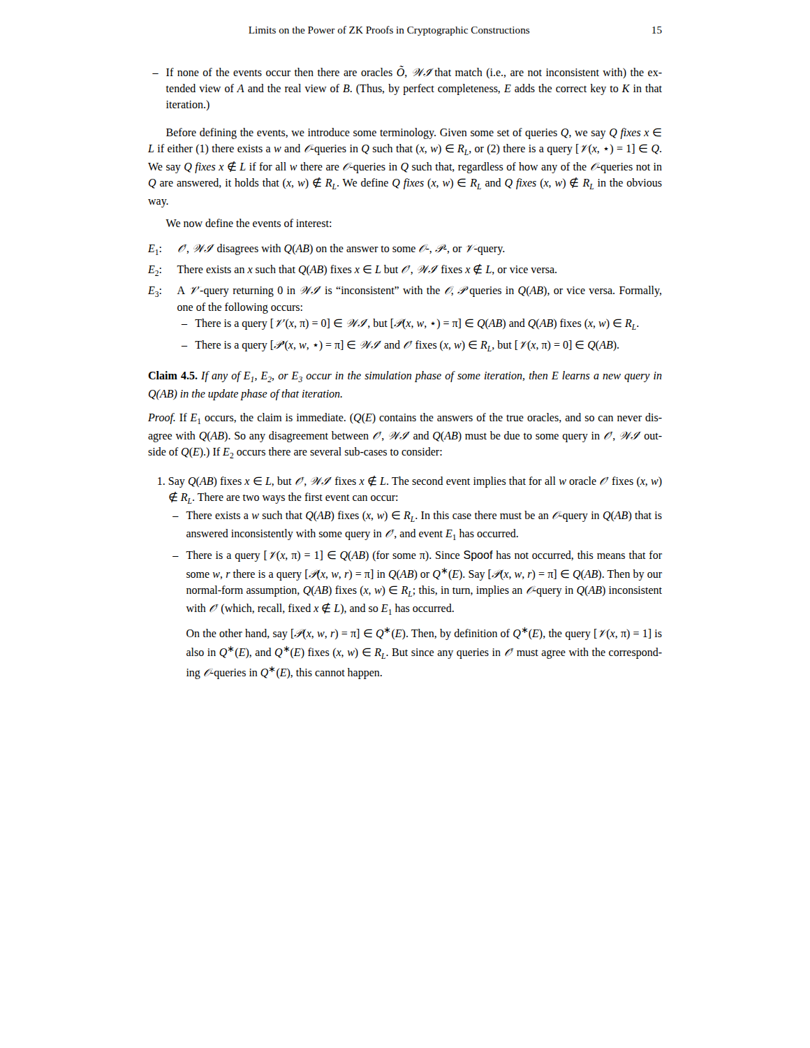Limits on the Power of ZK Proofs in Cryptographic Constructions 15
If none of the events occur then there are oracles Õ, 𝒲ℐ̃ that match (i.e., are not inconsistent with) the extended view of A and the real view of B. (Thus, by perfect completeness, E adds the correct key to K in that iteration.)
Before defining the events, we introduce some terminology. Given some set of queries Q, we say Q fixes x ∈ L if either (1) there exists a w and 𝒪-queries in Q such that (x, w) ∈ RL, or (2) there is a query [𝒱(x, ⋆) = 1] ∈ Q. We say Q fixes x ∉ L if for all w there are 𝒪-queries in Q such that, regardless of how any of the 𝒪-queries not in Q are answered, it holds that (x, w) ∉ RL. We define Q fixes (x, w) ∈ RL and Q fixes (x, w) ∉ RL in the obvious way.
We now define the events of interest:
E1:
𝒪′, 𝒲ℐ′ disagrees with Q(AB) on the answer to some 𝒪-, 𝒫-, or 𝒱-query.
E2:
There exists an x such that Q(AB) fixes x ∈ L but 𝒪′, 𝒲ℐ′ fixes x ∉ L, or vice versa.
E3:
A 𝒱′-query returning 0 in 𝒲ℐ′ is “inconsistent” with the 𝒪, 𝒫 queries in Q(AB), or vice versa. Formally, one of the following occurs:
There is a query [𝒱′(x, π) = 0] ∈ 𝒲ℐ′, but [𝒫(x, w, ⋆) = π] ∈ Q(AB) and Q(AB) fixes (x, w) ∈ RL.
There is a query [𝒫′(x, w, ⋆) = π] ∈ 𝒲ℐ′ and 𝒪′ fixes (x, w) ∈ RL, but [𝒱(x, π) = 0] ∈ Q(AB).
Claim 4.5. If any of E1, E2, or E3 occur in the simulation phase of some iteration, then E learns a new query in Q(AB) in the update phase of that iteration.
Proof. If E1 occurs, the claim is immediate. (Q(E) contains the answers of the true oracles, and so can never disagree with Q(AB). So any disagreement between 𝒪′, 𝒲ℐ′ and Q(AB) must be due to some query in 𝒪′, 𝒲ℐ′ outside of Q(E).) If E2 occurs there are several sub-cases to consider:
Say Q(AB) fixes x ∈ L, but 𝒪′, 𝒲ℐ′ fixes x ∉ L. The second event implies that for all w oracle 𝒪′ fixes (x, w) ∉ RL. There are two ways the first event can occur:
There exists a w such that Q(AB) fixes (x, w) ∈ RL. In this case there must be an 𝒪-query in Q(AB) that is answered inconsistently with some query in 𝒪′, and event E1 has occurred.
There is a query [𝒱(x, π) = 1] ∈ Q(AB) (for some π). Since Spoof has not occurred, this means that for some w, r there is a query [𝒫(x, w, r) = π] in Q(AB) or Q∗(E). Say [𝒫(x, w, r) = π] ∈ Q(AB). Then by our normal-form assumption, Q(AB) fixes (x, w) ∈ RL; this, in turn, implies an 𝒪-query in Q(AB) inconsistent with 𝒪′ (which, recall, fixed x ∉ L), and so E1 has occurred.
On the other hand, say [𝒫(x, w, r) = π] ∈ Q∗(E). Then, by definition of Q∗(E), the query [𝒱(x, π) = 1] is also in Q∗(E), and Q∗(E) fixes (x, w) ∈ RL. But since any queries in 𝒪′ must agree with the corresponding 𝒪-queries in Q∗(E), this cannot happen.